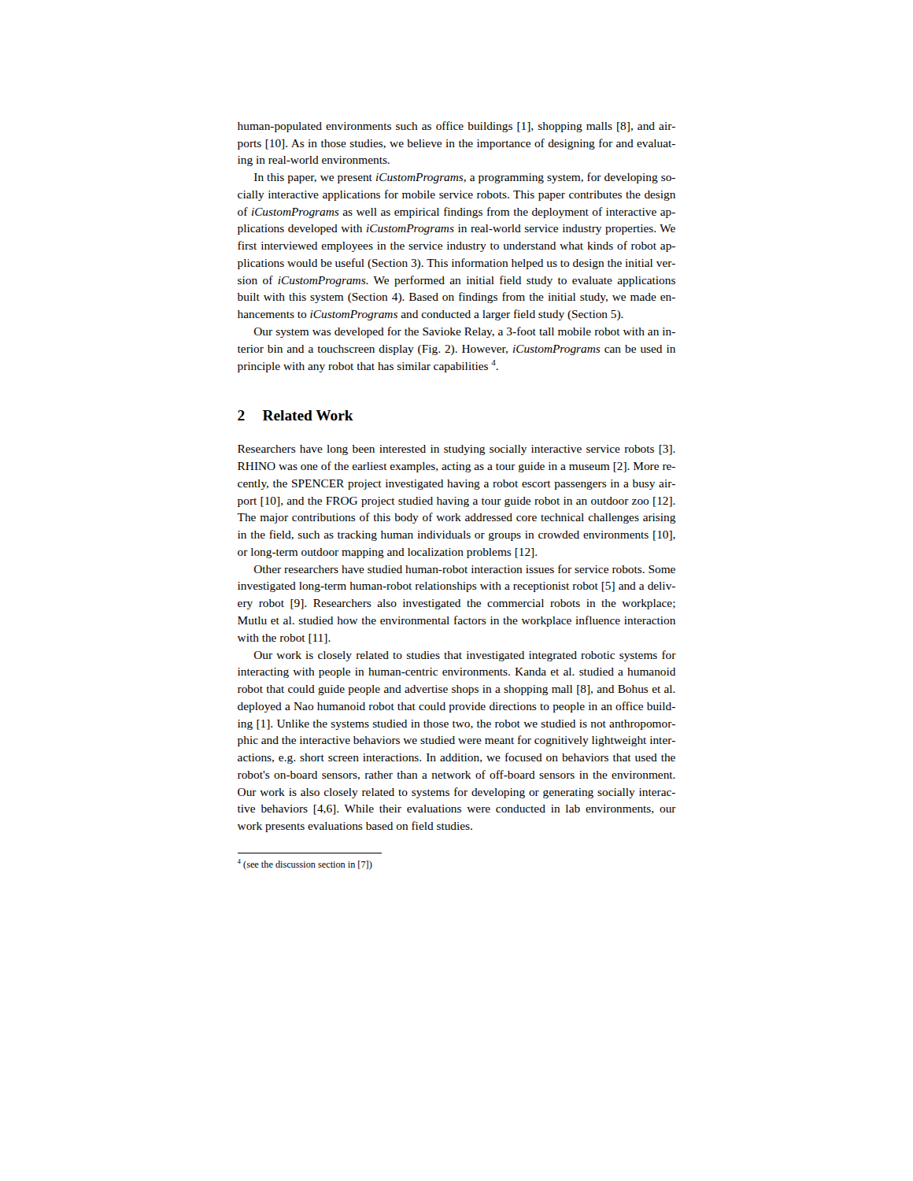human-populated environments such as office buildings [1], shopping malls [8], and airports [10]. As in those studies, we believe in the importance of designing for and evaluating in real-world environments.
In this paper, we present iCustomPrograms, a programming system, for developing socially interactive applications for mobile service robots. This paper contributes the design of iCustomPrograms as well as empirical findings from the deployment of interactive applications developed with iCustomPrograms in real-world service industry properties. We first interviewed employees in the service industry to understand what kinds of robot applications would be useful (Section 3). This information helped us to design the initial version of iCustomPrograms. We performed an initial field study to evaluate applications built with this system (Section 4). Based on findings from the initial study, we made enhancements to iCustomPrograms and conducted a larger field study (Section 5).
Our system was developed for the Savioke Relay, a 3-foot tall mobile robot with an interior bin and a touchscreen display (Fig. 2). However, iCustomPrograms can be used in principle with any robot that has similar capabilities 4.
2 Related Work
Researchers have long been interested in studying socially interactive service robots [3]. RHINO was one of the earliest examples, acting as a tour guide in a museum [2]. More recently, the SPENCER project investigated having a robot escort passengers in a busy airport [10], and the FROG project studied having a tour guide robot in an outdoor zoo [12]. The major contributions of this body of work addressed core technical challenges arising in the field, such as tracking human individuals or groups in crowded environments [10], or long-term outdoor mapping and localization problems [12].
Other researchers have studied human-robot interaction issues for service robots. Some investigated long-term human-robot relationships with a receptionist robot [5] and a delivery robot [9]. Researchers also investigated the commercial robots in the workplace; Mutlu et al. studied how the environmental factors in the workplace influence interaction with the robot [11].
Our work is closely related to studies that investigated integrated robotic systems for interacting with people in human-centric environments. Kanda et al. studied a humanoid robot that could guide people and advertise shops in a shopping mall [8], and Bohus et al. deployed a Nao humanoid robot that could provide directions to people in an office building [1]. Unlike the systems studied in those two, the robot we studied is not anthropomorphic and the interactive behaviors we studied were meant for cognitively lightweight interactions, e.g. short screen interactions. In addition, we focused on behaviors that used the robot's on-board sensors, rather than a network of off-board sensors in the environment. Our work is also closely related to systems for developing or generating socially interactive behaviors [4,6]. While their evaluations were conducted in lab environments, our work presents evaluations based on field studies.
4 (see the discussion section in [7])